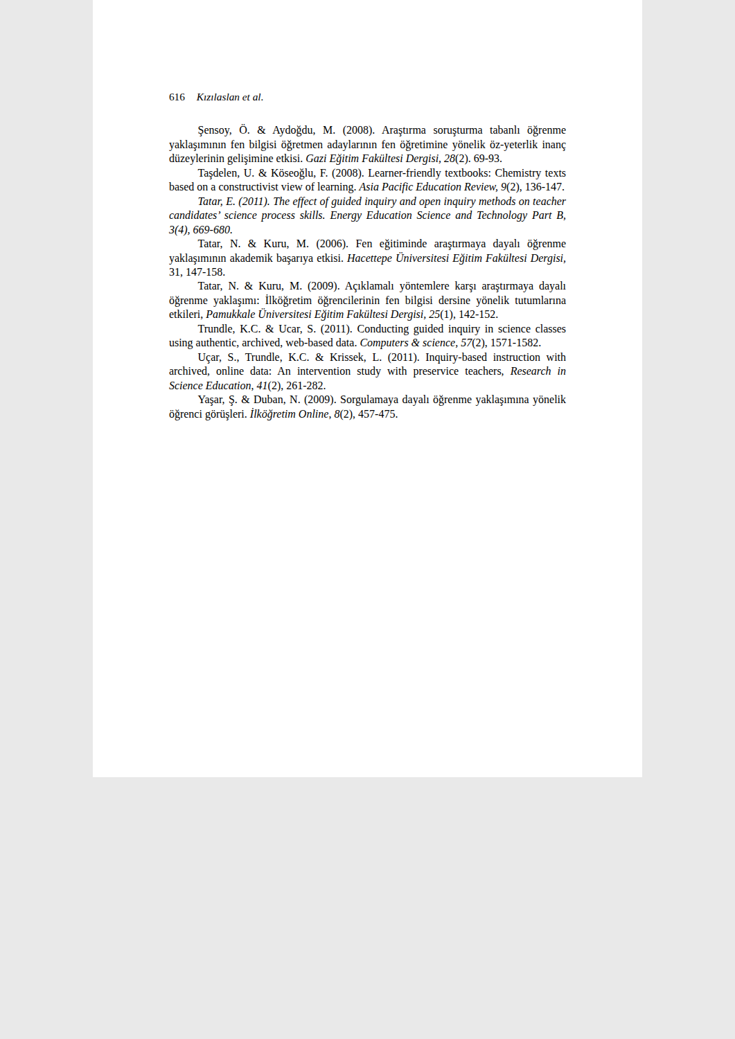616 Kızılaslan et al.
Şensoy, Ö. & Aydoğdu, M. (2008). Araştırma soruşturma tabanlı öğrenme yaklaşımının fen bilgisi öğretmen adaylarının fen öğretimine yönelik öz-yeterlik inanç düzeylerinin gelişimine etkisi. Gazi Eğitim Fakültesi Dergisi, 28(2). 69-93.
Taşdelen, U. & Köseoğlu, F. (2008). Learner-friendly textbooks: Chemistry texts based on a constructivist view of learning. Asia Pacific Education Review, 9(2), 136-147.
Tatar, E. (2011). The effect of guided inquiry and open inquiry methods on teacher candidates’ science process skills. Energy Education Science and Technology Part B, 3(4), 669-680.
Tatar, N. & Kuru, M. (2006). Fen eğitiminde araştırmaya dayalı öğrenme yaklaşımının akademik başarıya etkisi. Hacettepe Üniversitesi Eğitim Fakültesi Dergisi, 31, 147-158.
Tatar, N. & Kuru, M. (2009). Açıklamalı yöntemlere karşı araştırmaya dayalı öğrenme yaklaşımı: İlköğretim öğrencilerinin fen bilgisi dersine yönelik tutumlarına etkileri, Pamukkale Üniversitesi Eğitim Fakültesi Dergisi, 25(1), 142-152.
Trundle, K.C. & Ucar, S. (2011). Conducting guided inquiry in science classes using authentic, archived, web-based data. Computers & science, 57(2), 1571-1582.
Uçar, S., Trundle, K.C. & Krissek, L. (2011). Inquiry-based instruction with archived, online data: An intervention study with preservice teachers, Research in Science Education, 41(2), 261-282.
Yaşar, Ş. & Duban, N. (2009). Sorgulamaya dayalı öğrenme yaklaşımına yönelik öğrenci görüşleri. İlköğretim Online, 8(2), 457-475.